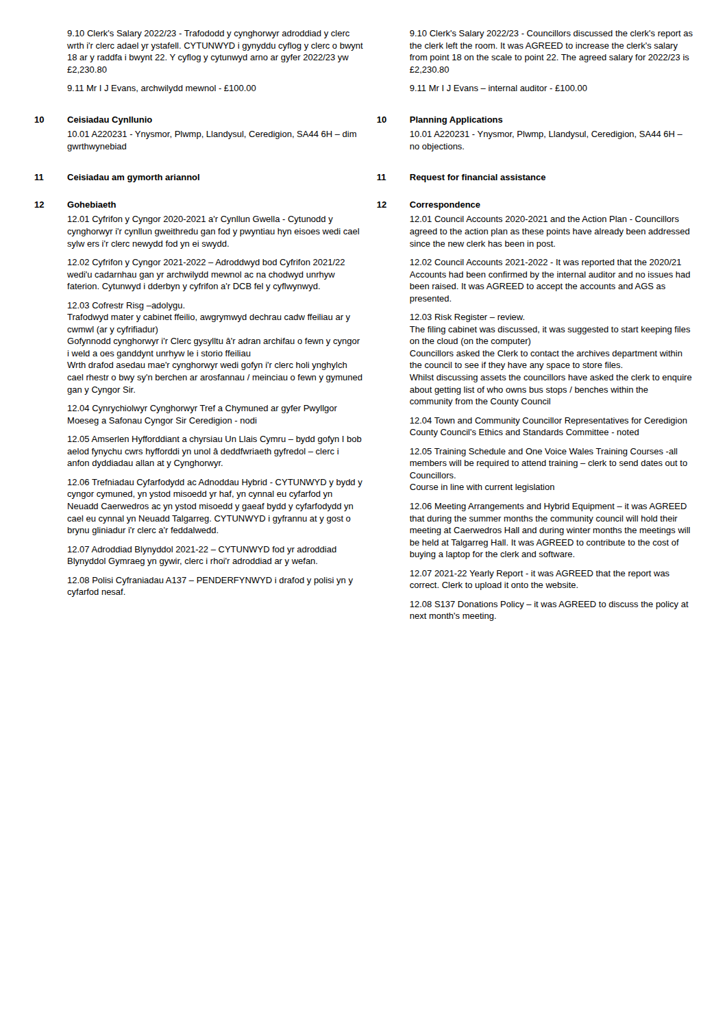| | 9.10 Clerk's Salary 2022/23 - Trafododd y cynghorwyr adroddiad y clerc wrth i'r clerc adael yr ystafell. CYTUNWYD i gynyddu cyflog y clerc o bwynt 18 ar y raddfa i bwynt 22. Y cyflog y cytunwyd arno ar gyfer 2022/23 yw £2,230.80 9.11 Mr I J Evans, archwilydd mewnol - £100.00 | | | 9.10 Clerk's Salary 2022/23 - Councillors discussed the clerk's report as the clerk left the room. It was AGREED to increase the clerk's salary from point 18 on the scale to point 22. The agreed salary for 2022/23 is £2,230.80 9.11 Mr I J Evans – internal auditor - £100.00 |
| 10 | Ceisiadau Cynllunio 10.01 A220231 - Ynysmor, Plwmp, Llandysul, Ceredigion, SA44 6H – dim gwrthwynebiad | | 10 | Planning Applications 10.01 A220231 - Ynysmor, Plwmp, Llandysul, Ceredigion, SA44 6H – no objections. |
| 11 | Ceisiadau am gymorth ariannol | | 11 | Request for financial assistance |
| 12 | Gohebiaeth 12.01 Cyfrifon y Cyngor 2020-2021 a'r Cynllun Gwella - Cytunodd y cynghorwyr i'r cynllun gweithredu gan fod y pwyntiau hyn eisoes wedi cael sylw ers i'r clerc newydd fod yn ei swydd. 12.02 Cyfrifon y Cyngor 2021-2022 – Adroddwyd bod Cyfrifon 2021/22 wedi'u cadarnhau gan yr archwilydd mewnol ac na chodwyd unrhyw faterion. Cytunwyd i dderbyn y cyfrifon a'r DCB fel y cyflwynwyd. 12.03 Cofrestr Risg –adolygu. Trafodwyd mater y cabinet ffeilio, awgrymwyd dechrau cadw ffeiliau ar y cwmwl (ar y cyfrifiadur) Gofynnodd cynghorwyr i'r Clerc gysylltu â'r adran archifau o fewn y cyngor i weld a oes ganddynt unrhyw le i storio ffeiliau Wrth drafod asedau mae'r cynghorwyr wedi gofyn i'r clerc holi ynghylch cael rhestr o bwy sy'n berchen ar arosfannau / meinciau o fewn y gymuned gan y Cyngor Sir. 12.04 Cynrychiolwyr Cynghorwyr Tref a Chymuned ar gyfer Pwyllgor Moeseg a Safonau Cyngor Sir Ceredigion - nodi 12.05 Amserlen Hyfforddiant a chyrsiau Un Llais Cymru – bydd gofyn I bob aelod fynychu cwrs hyfforddi yn unol â deddfwriaeth gyfredol – clerc i anfon dyddiadau allan at y Cynghorwyr. 12.06 Trefniadau Cyfarfodydd ac Adnoddau Hybrid - CYTUNWYD y bydd y cyngor cymuned, yn ystod misoedd yr haf, yn cynnal eu cyfarfod yn Neuadd Caerwedros ac yn ystod misoedd y gaeaf bydd y cyfarfodydd yn cael eu cynnal yn Neuadd Talgarreg. CYTUNWYD i gyfrannu at y gost o brynu gliniadur i'r clerc a'r feddalwedd. 12.07 Adroddiad Blynyddol 2021-22 – CYTUNWYD fod yr adroddiad Blynyddol Gymraeg yn gywir, clerc i rhoi'r adroddiad ar y wefan. 12.08 Polisi Cyfraniadau A137 – PENDERFYNWYD i drafod y polisi yn y cyfarfod nesaf. | | 12 | Correspondence 12.01 Council Accounts 2020-2021 and the Action Plan - Councillors agreed to the action plan as these points have already been addressed since the new clerk has been in post. 12.02 Council Accounts 2021-2022 - It was reported that the 2020/21 Accounts had been confirmed by the internal auditor and no issues had been raised. It was AGREED to accept the accounts and AGS as presented. 12.03 Risk Register – review. The filing cabinet was discussed, it was suggested to start keeping files on the cloud (on the computer) Councillors asked the Clerk to contact the archives department within the council to see if they have any space to store files. Whilst discussing assets the councillors have asked the clerk to enquire about getting list of who owns bus stops / benches within the community from the County Council 12.04 Town and Community Councillor Representatives for Ceredigion County Council's Ethics and Standards Committee - noted 12.05 Training Schedule and One Voice Wales Training Courses -all members will be required to attend training – clerk to send dates out to Councillors. Course in line with current legislation 12.06 Meeting Arrangements and Hybrid Equipment – it was AGREED that during the summer months the community council will hold their meeting at Caerwedros Hall and during winter months the meetings will be held at Talgarreg Hall. It was AGREED to contribute to the cost of buying a laptop for the clerk and software. 12.07 2021-22 Yearly Report - it was AGREED that the report was correct. Clerk to upload it onto the website. 12.08 S137 Donations Policy – it was AGREED to discuss the policy at next month's meeting. |